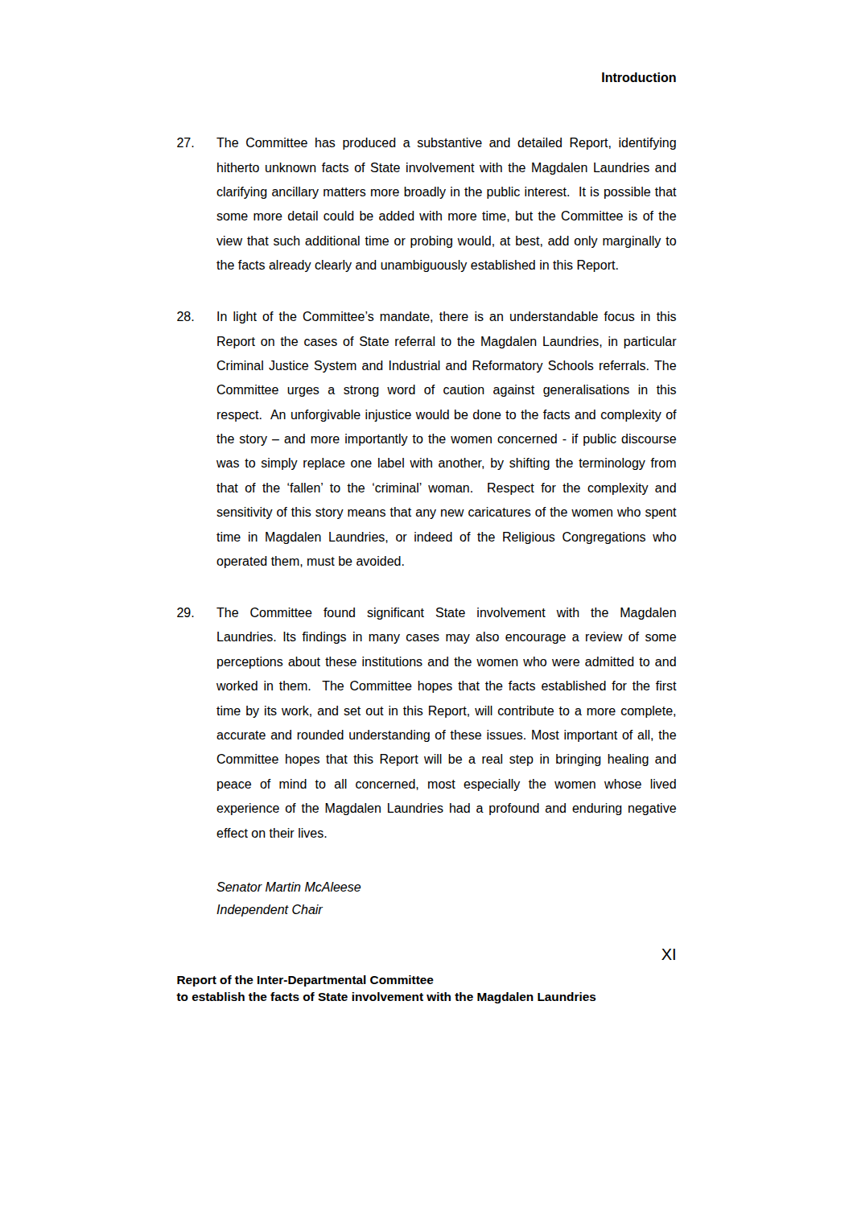Introduction
27. The Committee has produced a substantive and detailed Report, identifying hitherto unknown facts of State involvement with the Magdalen Laundries and clarifying ancillary matters more broadly in the public interest. It is possible that some more detail could be added with more time, but the Committee is of the view that such additional time or probing would, at best, add only marginally to the facts already clearly and unambiguously established in this Report.
28. In light of the Committee’s mandate, there is an understandable focus in this Report on the cases of State referral to the Magdalen Laundries, in particular Criminal Justice System and Industrial and Reformatory Schools referrals. The Committee urges a strong word of caution against generalisations in this respect. An unforgivable injustice would be done to the facts and complexity of the story – and more importantly to the women concerned - if public discourse was to simply replace one label with another, by shifting the terminology from that of the ‘fallen’ to the ‘criminal’ woman. Respect for the complexity and sensitivity of this story means that any new caricatures of the women who spent time in Magdalen Laundries, or indeed of the Religious Congregations who operated them, must be avoided.
29. The Committee found significant State involvement with the Magdalen Laundries. Its findings in many cases may also encourage a review of some perceptions about these institutions and the women who were admitted to and worked in them. The Committee hopes that the facts established for the first time by its work, and set out in this Report, will contribute to a more complete, accurate and rounded understanding of these issues. Most important of all, the Committee hopes that this Report will be a real step in bringing healing and peace of mind to all concerned, most especially the women whose lived experience of the Magdalen Laundries had a profound and enduring negative effect on their lives.
Senator Martin McAleese
Independent Chair
XI
Report of the Inter-Departmental Committee
to establish the facts of State involvement with the Magdalen Laundries